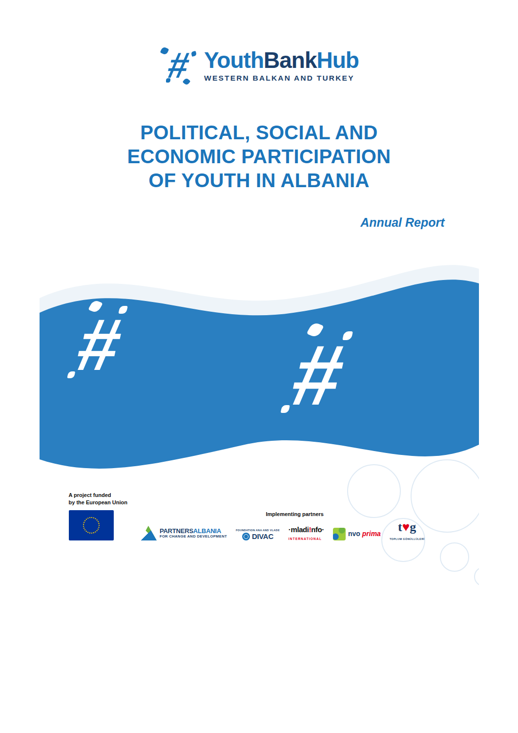#
Youth Bank Hub
WESTERN BALKAN AND TURKEY
Political, Social and
Economic Participation
of Youth in Albania
Annual Report
#
#
A project funded
by the European Union
Implementing partners
PARTNERS ALBANIA
FOR CHANGE AND DEVELOPMENT
FOUNDATION ANA AND VLADE
DIVAC
·mladi!nfo·
INTERNATIONAL
nvo prima
t♥g
TOPLUM GÖNÜLLÜLERİ